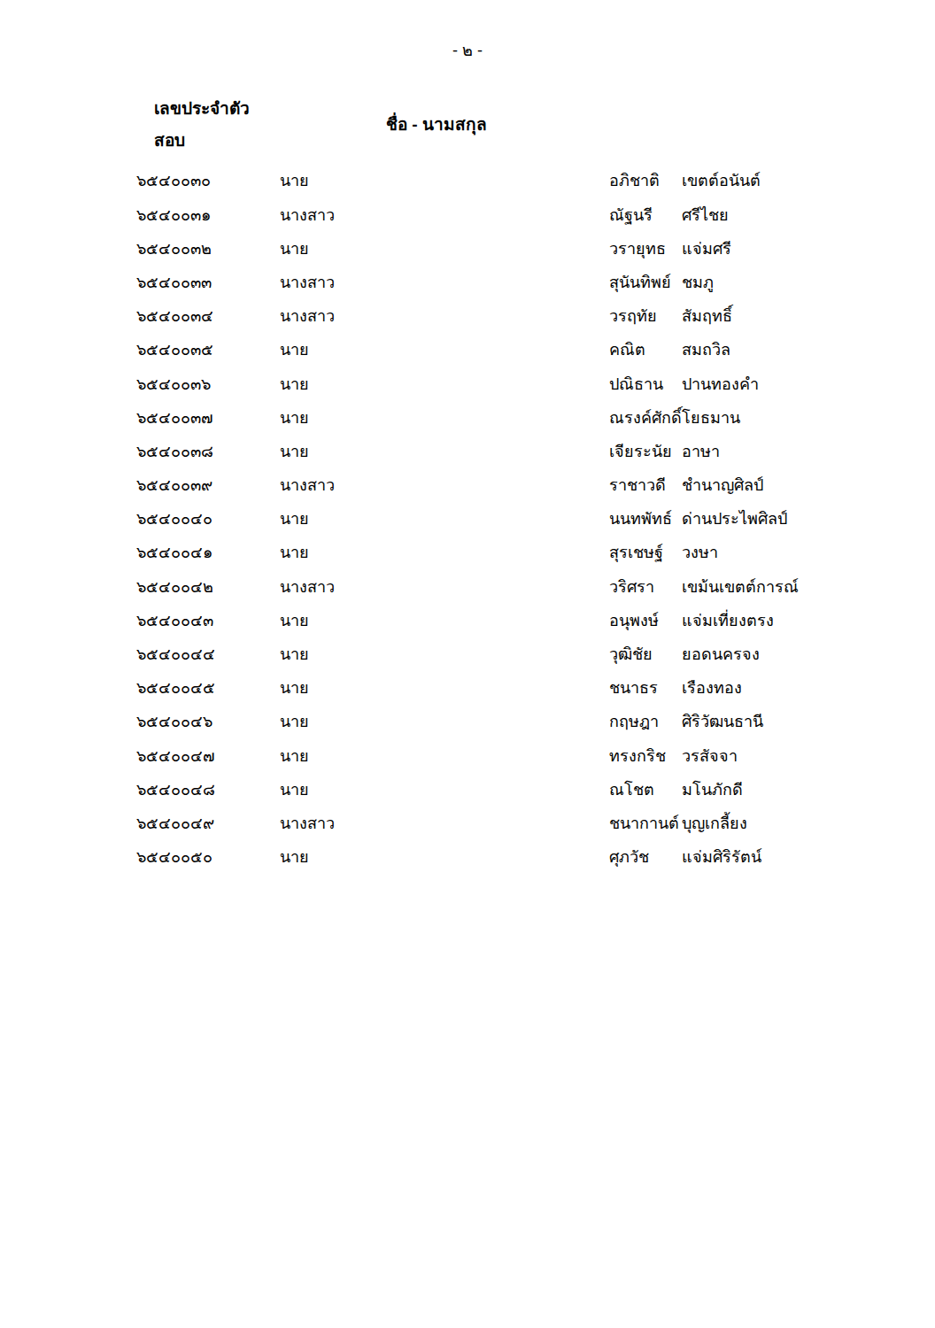- ๒ -
| เลขประจำตัวสอบ | ชื่อ - นามสกุล |
| --- | --- |
| ๖๕๔๐๐๓๐ | นาย | อภิชาติ | เขตต์อนันต์ |
| ๖๕๔๐๐๓๑ | นางสาว | ณัฐนรี | ศรีไชย |
| ๖๕๔๐๐๓๒ | นาย | วรายุทธ | แจ่มศรี |
| ๖๕๔๐๐๓๓ | นางสาว | สุนันทิพย์ | ชมภู |
| ๖๕๔๐๐๓๔ | นางสาว | วรฤทัย | สัมฤทธิ์ |
| ๖๕๔๐๐๓๕ | นาย | คณิต | สมถวิล |
| ๖๕๔๐๐๓๖ | นาย | ปณิธาน | ปานทองคำ |
| ๖๕๔๐๐๓๗ | นาย | ณรงค์ศักดิ์ | โยธมาน |
| ๖๕๔๐๐๓๘ | นาย | เจียระนัย | อาษา |
| ๖๕๔๐๐๓๙ | นางสาว | ราชาวดี | ชำนาญศิลป์ |
| ๖๕๔๐๐๔๐ | นาย | นนทพัทธ์ | ด่านประไพศิลป์ |
| ๖๕๔๐๐๔๑ | นาย | สุรเชษฐ์ | วงษา |
| ๖๕๔๐๐๔๒ | นางสาว | วริศรา | เขม้นเขตต์การณ์ |
| ๖๕๔๐๐๔๓ | นาย | อนุพงษ์ | แจ่มเที่ยงตรง |
| ๖๕๔๐๐๔๔ | นาย | วุฒิชัย | ยอดนครจง |
| ๖๕๔๐๐๔๕ | นาย | ชนาธร | เรืองทอง |
| ๖๕๔๐๐๔๖ | นาย | กฤษฎา | ศิริวัฒนธานี |
| ๖๕๔๐๐๔๗ | นาย | ทรงกริช | วรสัจจา |
| ๖๕๔๐๐๔๘ | นาย | ณโชต | มโนภักดี |
| ๖๕๔๐๐๔๙ | นางสาว | ชนากานต์ | บุญเกลี้ยง |
| ๖๕๔๐๐๕๐ | นาย | ศุภวัช | แจ่มศิริรัตน์ |